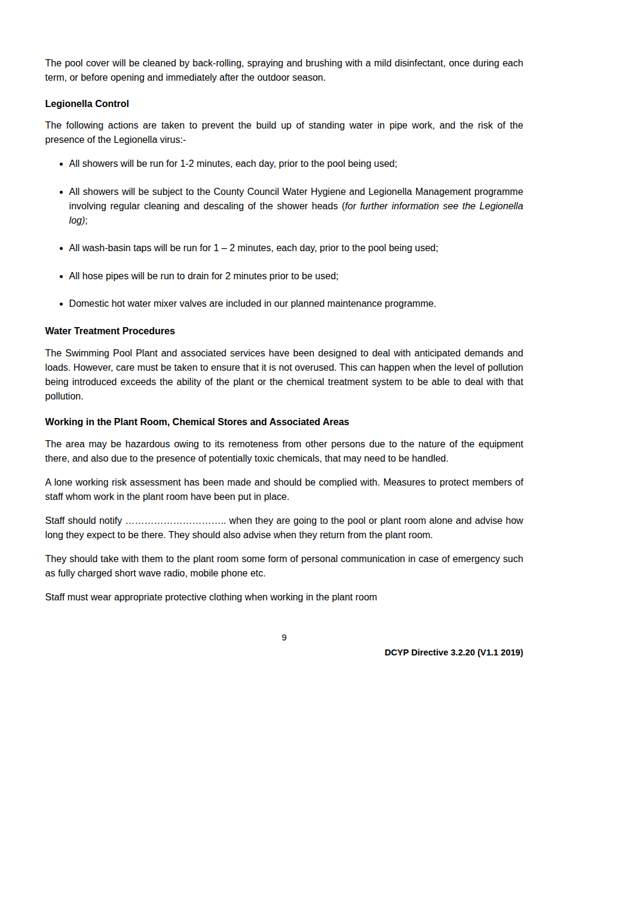The pool cover will be cleaned by back-rolling, spraying and brushing with a mild disinfectant, once during each term, or before opening and immediately after the outdoor season.
Legionella Control
The following actions are taken to prevent the build up of standing water in pipe work, and the risk of the presence of the Legionella virus:-
All showers will be run for 1-2 minutes, each day, prior to the pool being used;
All showers will be subject to the County Council Water Hygiene and Legionella Management programme involving regular cleaning and descaling of the shower heads (for further information see the Legionella log);
All wash-basin taps will be run for 1 – 2 minutes, each day, prior to the pool being used;
All hose pipes will be run to drain for 2 minutes prior to be used;
Domestic hot water mixer valves are included in our planned maintenance programme.
Water Treatment Procedures
The Swimming Pool Plant and associated services have been designed to deal with anticipated demands and loads. However, care must be taken to ensure that it is not overused. This can happen when the level of pollution being introduced exceeds the ability of the plant or the chemical treatment system to be able to deal with that pollution.
Working in the Plant Room, Chemical Stores and Associated Areas
The area may be hazardous owing to its remoteness from other persons due to the nature of the equipment there, and also due to the presence of potentially toxic chemicals, that may need to be handled.
A lone working risk assessment has been made and should be complied with. Measures to protect members of staff whom work in the plant room have been put in place.
Staff should notify ………………………….. when they are going to the pool or plant room alone and advise how long they expect to be there. They should also advise when they return from the plant room.
They should take with them to the plant room some form of personal communication in case of emergency such as fully charged short wave radio, mobile phone etc.
Staff must wear appropriate protective clothing when working in the plant room
9
DCYP Directive 3.2.20 (V1.1 2019)